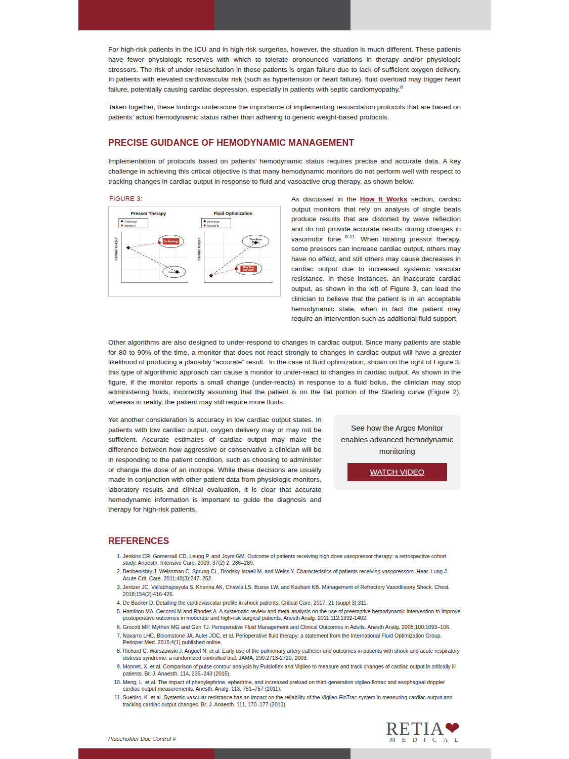For high-risk patients in the ICU and in high-risk surgeries, however, the situation is much different. These patients have fewer physiologic reserves with which to tolerate pronounced variations in therapy and/or physiologic stressors. The risk of under-resuscitation in these patients is organ failure due to lack of sufficient oxygen delivery. In patients with elevated cardiovascular risk (such as hypertension or heart failure), fluid overload may trigger heart failure, potentially causing cardiac depression, especially in patients with septic cardiomyopathy.8
Taken together, these findings underscore the importance of implementing resuscitation protocols that are based on patients’ actual hemodynamic status rather than adhering to generic weight-based protocols.
Precise Guidance of Hemodynamic Management
Implementation of protocols based on patients’ hemodynamic status requires precise and accurate data. A key challenge in achieving this critical objective is that many hemodynamic monitors do not perform well with respect to tracking changes in cardiac output in response to fluid and vasoactive drug therapy, as shown below.
FIGURE 3:
Pressor Therapy Reference Monitor A Cardiac Output Do Nothing! Intervene Fluid Optimization Reference Monitor B Cardiac Output Give More Fluids May Stop Too Early!
As discussed in the How It Works section, cardiac output monitors that rely on analysis of single beats produce results that are distorted by wave reflection and do not provide accurate results during changes in vasomotor tone 9-11. When titrating pressor therapy, some pressors can increase cardiac output, others may have no effect, and still others may cause decreases in cardiac output due to increased systemic vascular resistance. In these instances, an inaccurate cardiac output, as shown in the left of Figure 3, can lead the clinician to believe that the patient is in an acceptable hemodynamic state, when in fact the patient may require an intervention such as additional fluid support.
Other algorithms are also designed to under-respond to changes in cardiac output. Since many patients are stable for 80 to 90% of the time, a monitor that does not react strongly to changes in cardiac output will have a greater likelihood of producing a plausibly “accurate” result. In the case of fluid optimization, shown on the right of Figure 3, this type of algorithmic approach can cause a monitor to under-react to changes in cardiac output. As shown in the figure, if the monitor reports a small change (under-reacts) in response to a fluid bolus, the clinician may stop administering fluids, incorrectly assuming that the patient is on the flat portion of the Starling curve (Figure 2), whereas in reality, the patient may still require more fluids.
Yet another consideration is accuracy in low cardiac output states. In patients with low cardiac output, oxygen delivery may or may not be sufficient. Accurate estimates of cardiac output may make the difference between how aggressive or conservative a clinician will be in responding to the patient condition, such as choosing to administer or change the dose of an inotrope. While these decisions are usually made in conjunction with other patient data from physiologic monitors, laboratory results and clinical evaluation, it is clear that accurate hemodynamic information is important to guide the diagnosis and therapy for high-risk patients.
See how the Argos Monitor enables advanced hemodynamic monitoring
WATCH VIDEO
References
Jenkins CR, Gomersall CD, Leung P, and Joynt GM. Outcome of patients receiving high dose vasopressor therapy: a retrospective cohort study. Anaesth. Intensive Care. 2009; 37(2) 2: 286–289.
Benbenishty J, Weissman C, Sprung CL, Brodsky-Israeli M, and Weiss Y. Characteristics of patients receiving vasopressors. Hear. Lung J. Acute Crit. Care. 2011;40(3):247–252.
Jentzer JC, Vallabhajosyula S, Khanna AK, Chawla LS, Busse LW, and Kashani KB. Management of Refractory Vasodilatory Shock. Chest. 2018;154(2):416-426.
De Backer D. Detailing the cardiovascular profile in shock patients. Critical Care, 2017, 21 (suppl 3):311.
Hamilton MA, Ceconni M and Rhodes A. A systematic review and meta-analysis on the use of preemptive hemodynamic intervention to improve postoperative outcomes in moderate and high-risk surgical patients. Anesth Analg. 2011;112:1392-1402.
Grocott MP, Mythen MG and Gan TJ. Perioperative Fluid Management and Clinical Outcomes in Adults. Anesth Analg. 2005;100:1093–106.
Navarro LHC, Bloomstone JA, Auler JOC, et al. Perioperative fluid therapy: a statement from the International Fluid Optimization Group. Perioper Med. 2015;4(1) published online.
Richard C, Warszawski J, Anguel N, et al. Early use of the pulmonary artery catheter and outcomes in patients with shock and acute respiratory distress syndrome: a randomized controlled trial. JAMA, 290:2713-2720, 2003.
Monnet, X. et al. Comparison of pulse contour analysis by Pulsioflex and Vigileo to measure and track changes of cardiac output in critically ill patients. Br. J. Anaesth. 114, 235–243 (2015).
Meng, L. et al. The impact of phenylephrine, ephedrine, and increased preload on third-generation vigileo-flotrac and esophageal doppler cardiac output measurements. Anesth. Analg. 113, 751–757 (2011).
Suehiro, K. et al. Systemic vascular resistance has an impact on the reliability of the Vigileo-FloTrac system in measuring cardiac output and tracking cardiac output changes. Br. J. Anaesth. 111, 170–177 (2013).
Placeholder Doc Control #
RETIA❤
M E D I C A L